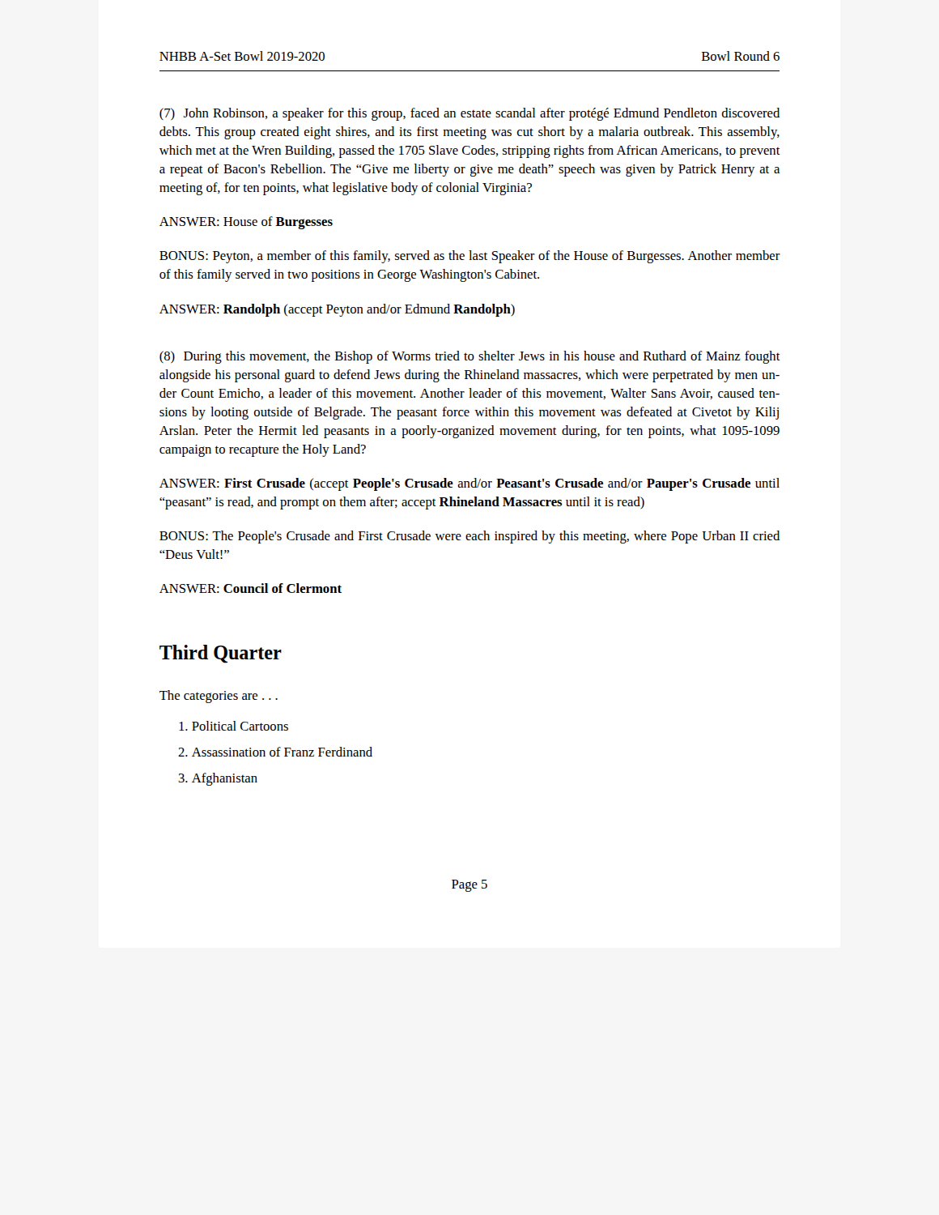NHBB A-Set Bowl 2019-2020 Bowl Round 6
(7) John Robinson, a speaker for this group, faced an estate scandal after protégé Edmund Pendleton discovered debts. This group created eight shires, and its first meeting was cut short by a malaria outbreak. This assembly, which met at the Wren Building, passed the 1705 Slave Codes, stripping rights from African Americans, to prevent a repeat of Bacon's Rebellion. The “Give me liberty or give me death” speech was given by Patrick Henry at a meeting of, for ten points, what legislative body of colonial Virginia?
ANSWER: House of Burgesses
BONUS: Peyton, a member of this family, served as the last Speaker of the House of Burgesses. Another member of this family served in two positions in George Washington's Cabinet.
ANSWER: Randolph (accept Peyton and/or Edmund Randolph)
(8) During this movement, the Bishop of Worms tried to shelter Jews in his house and Ruthard of Mainz fought alongside his personal guard to defend Jews during the Rhineland massacres, which were perpetrated by men under Count Emicho, a leader of this movement. Another leader of this movement, Walter Sans Avoir, caused tensions by looting outside of Belgrade. The peasant force within this movement was defeated at Civetot by Kilij Arslan. Peter the Hermit led peasants in a poorly-organized movement during, for ten points, what 1095-1099 campaign to recapture the Holy Land?
ANSWER: First Crusade (accept People's Crusade and/or Peasant's Crusade and/or Pauper's Crusade until “peasant” is read, and prompt on them after; accept Rhineland Massacres until it is read)
BONUS: The People's Crusade and First Crusade were each inspired by this meeting, where Pope Urban II cried “Deus Vult!”
ANSWER: Council of Clermont
Third Quarter
The categories are . . .
Political Cartoons
Assassination of Franz Ferdinand
Afghanistan
Page 5